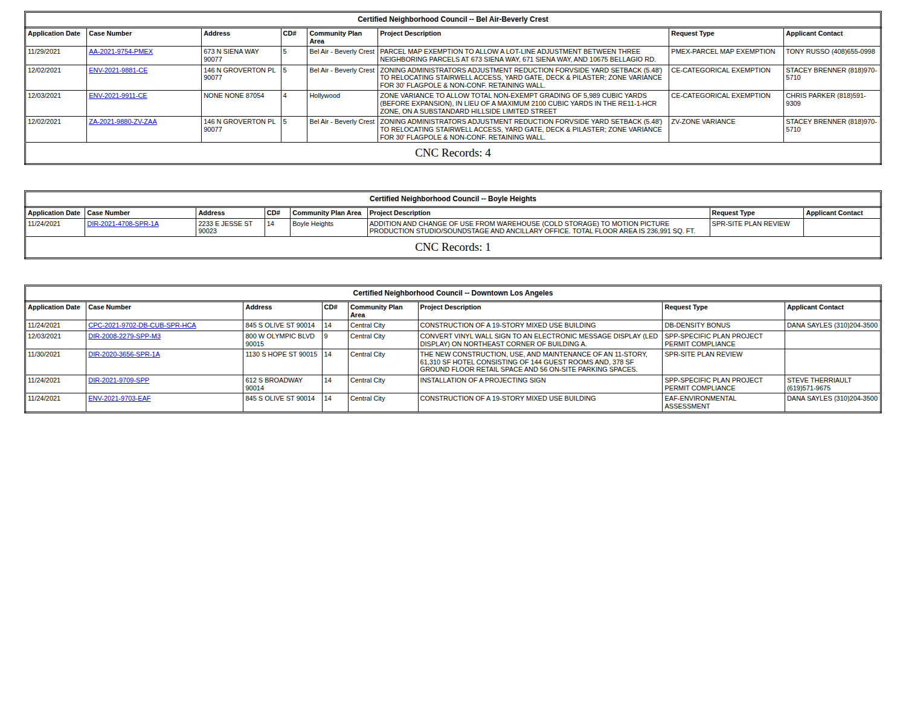Certified Neighborhood Council -- Bel Air-Beverly Crest
| Application Date | Case Number | Address | CD# | Community Plan Area | Project Description | Request Type | Applicant Contact |
| --- | --- | --- | --- | --- | --- | --- | --- |
| 11/29/2021 | AA-2021-9754-PMEX | 673 N SIENA WAY 90077 | 5 | Bel Air - Beverly Crest | PARCEL MAP EXEMPTION TO ALLOW A LOT-LINE ADJUSTMENT BETWEEN THREE NEIGHBORING PARCELS AT 673 SIENA WAY, 671 SIENA WAY, AND 10675 BELLAGIO RD. | PMEX-PARCEL MAP EXEMPTION | TONY RUSSO (408)655-0998 |
| 12/02/2021 | ENV-2021-9881-CE | 146 N GROVERTON PL 90077 | 5 | Bel Air - Beverly Crest | ZONING ADMINISTRATORS ADJUSTMENT REDUCTION FORVSIDE YARD SETBACK (5.48') TO RELOCATING STAIRWELL ACCESS, YARD GATE, DECK & PILASTER; ZONE VARIANCE FOR 30' FLAGPOLE & NON-CONF. RETAINING WALL. | CE-CATEGORICAL EXEMPTION | STACEY BRENNER (818)970-5710 |
| 12/03/2021 | ENV-2021-9911-CE | NONE NONE 87054 | 4 | Hollywood | ZONE VARIANCE TO ALLOW TOTAL NON-EXEMPT GRADING OF 5,989 CUBIC YARDS (BEFORE EXPANSION), IN LIEU OF A MAXIMUM 2100 CUBIC YARDS IN THE RE11-1-HCR ZONE, ON A SUBSTANDARD HILLSIDE LIMITED STREET | CE-CATEGORICAL EXEMPTION | CHRIS PARKER (818)591-9309 |
| 12/02/2021 | ZA-2021-9880-ZV-ZAA | 146 N GROVERTON PL 90077 | 5 | Bel Air - Beverly Crest | ZONING ADMINISTRATORS ADJUSTMENT REDUCTION FORVSIDE YARD SETBACK (5.48') TO RELOCATING STAIRWELL ACCESS, YARD GATE, DECK & PILASTER; ZONE VARIANCE FOR 30' FLAGPOLE & NON-CONF. RETAINING WALL. | ZV-ZONE VARIANCE | STACEY BRENNER (818)970-5710 |
| CNC Records: 4 |
Certified Neighborhood Council -- Boyle Heights
| Application Date | Case Number | Address | CD# | Community Plan Area | Project Description | Request Type | Applicant Contact |
| --- | --- | --- | --- | --- | --- | --- | --- |
| 11/24/2021 | DIR-2021-4708-SPR-1A | 2233 E JESSE ST 90023 | 14 | Boyle Heights | ADDITION AND CHANGE OF USE FROM WAREHOUSE (COLD STORAGE) TO MOTION PICTURE PRODUCTION STUDIO/SOUNDSTAGE AND ANCILLARY OFFICE. TOTAL FLOOR AREA IS 236,991 SQ. FT. | SPR-SITE PLAN REVIEW | |
| CNC Records: 1 |
Certified Neighborhood Council -- Downtown Los Angeles
| Application Date | Case Number | Address | CD# | Community Plan Area | Project Description | Request Type | Applicant Contact |
| --- | --- | --- | --- | --- | --- | --- | --- |
| 11/24/2021 | CPC-2021-9702-DB-CUB-SPR-HCA | 845 S OLIVE ST 90014 | 14 | Central City | CONSTRUCTION OF A 19-STORY MIXED USE BUILDING | DB-DENSITY BONUS | DANA SAYLES (310)204-3500 |
| 12/03/2021 | DIR-2008-2279-SPP-M3 | 800 W OLYMPIC BLVD 90015 | 9 | Central City | CONVERT VINYL WALL SIGN TO AN ELECTRONIC MESSAGE DISPLAY (LED DISPLAY) ON NORTHEAST CORNER OF BUILDING A. | SPP-SPECIFIC PLAN PROJECT PERMIT COMPLIANCE | |
| 11/30/2021 | DIR-2020-3656-SPR-1A | 1130 S HOPE ST 90015 | 14 | Central City | THE NEW CONSTRUCTION, USE, AND MAINTENANCE OF AN 11-STORY, 61,310 SF HOTEL CONSISTING OF 144 GUEST ROOMS AND, 378 SF GROUND FLOOR RETAIL SPACE AND 56 ON-SITE PARKING SPACES. | SPR-SITE PLAN REVIEW | |
| 11/24/2021 | DIR-2021-9709-SPP | 612 S BROADWAY 90014 | 14 | Central City | INSTALLATION OF A PROJECTING SIGN | SPP-SPECIFIC PLAN PROJECT PERMIT COMPLIANCE | STEVE THERRIAULT (619)571-9675 |
| 11/24/2021 | ENV-2021-9703-EAF | 845 S OLIVE ST 90014 | 14 | Central City | CONSTRUCTION OF A 19-STORY MIXED USE BUILDING | EAF-ENVIRONMENTAL ASSESSMENT | DANA SAYLES (310)204-3500 |